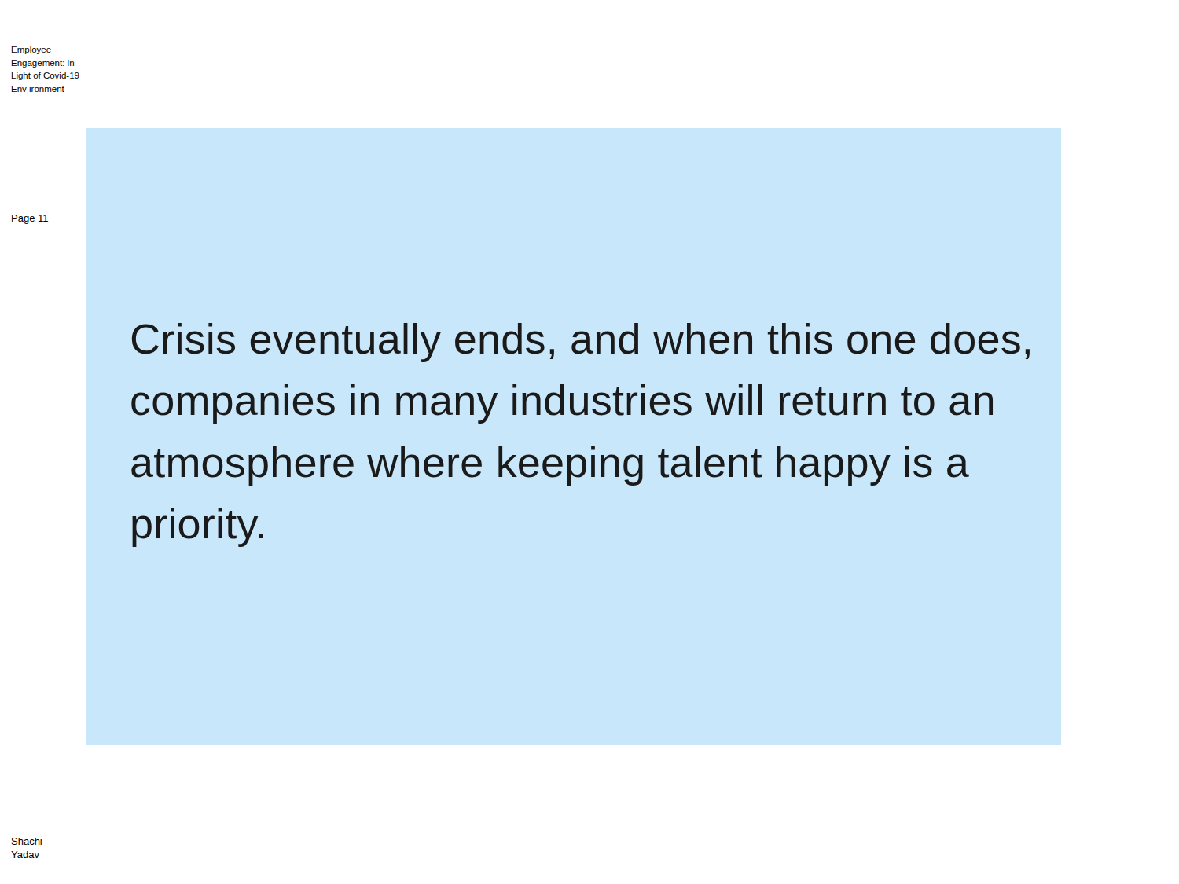Employee
Engagement: in
Light of Covid-19
Env ironment
Page 11
Crisis eventually ends, and when this one does, companies in many industries will return to an atmosphere where keeping talent happy is a priority.
Shachi
Yadav